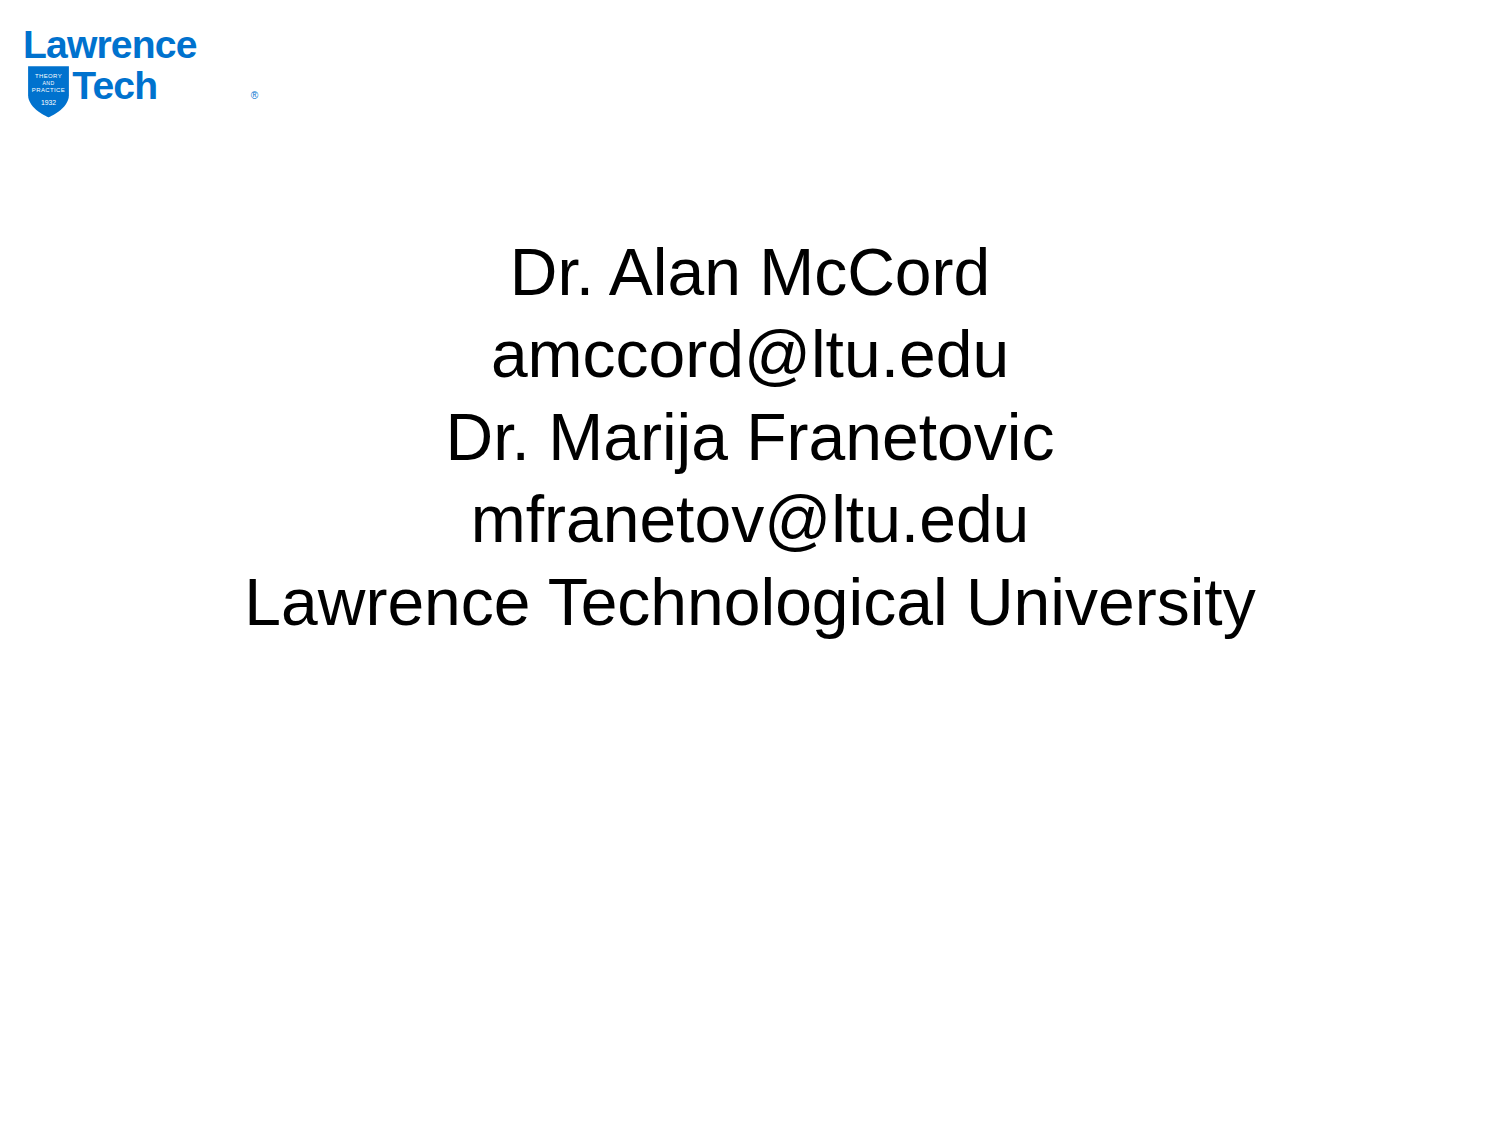Lawrence Tech ® THEORY AND PRACTICE 1932
Dr. Alan McCord amccord@ltu.edu Dr. Marija Franetovic mfranetov@ltu.edu Lawrence Technological University